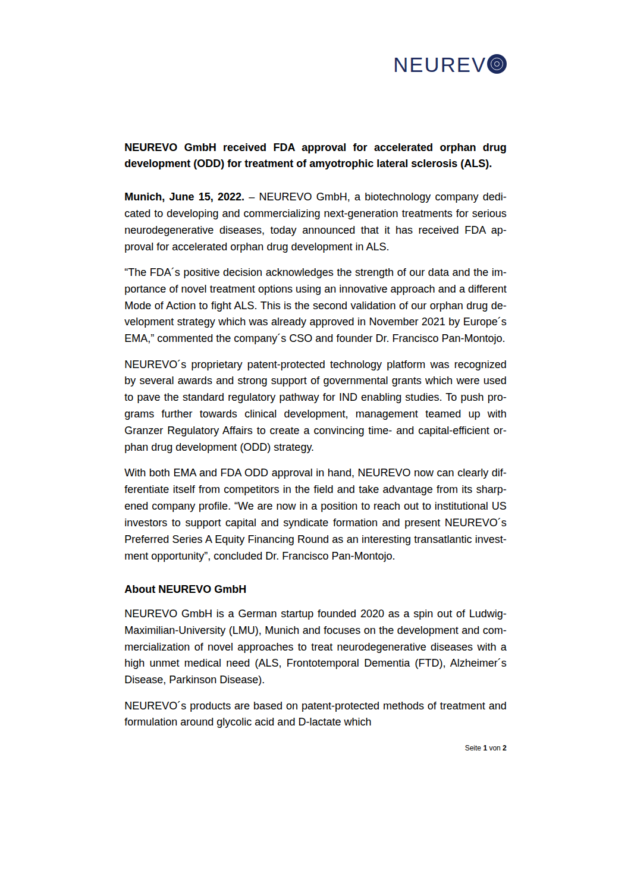NEUREV
NEUREVO GmbH received FDA approval for accelerated orphan drug development (ODD) for treatment of amyotrophic lateral sclerosis (ALS).
Munich, June 15, 2022. – NEUREVO GmbH, a biotechnology company dedicated to developing and commercializing next-generation treatments for serious neurodegenerative diseases, today announced that it has received FDA approval for accelerated orphan drug development in ALS.
“The FDA´s positive decision acknowledges the strength of our data and the importance of novel treatment options using an innovative approach and a different Mode of Action to fight ALS. This is the second validation of our orphan drug development strategy which was already approved in November 2021 by Europe´s EMA,” commented the company´s CSO and founder Dr. Francisco Pan-Montojo.
NEUREVO´s proprietary patent-protected technology platform was recognized by several awards and strong support of governmental grants which were used to pave the standard regulatory pathway for IND enabling studies. To push programs further towards clinical development, management teamed up with Granzer Regulatory Affairs to create a convincing time- and capital-efficient orphan drug development (ODD) strategy.
With both EMA and FDA ODD approval in hand, NEUREVO now can clearly differentiate itself from competitors in the field and take advantage from its sharpened company profile. “We are now in a position to reach out to institutional US investors to support capital and syndicate formation and present NEUREVO´s Preferred Series A Equity Financing Round as an interesting transatlantic investment opportunity”, concluded Dr. Francisco Pan-Montojo.
About NEUREVO GmbH
NEUREVO GmbH is a German startup founded 2020 as a spin out of Ludwig-Maximilian-University (LMU), Munich and focuses on the development and commercialization of novel approaches to treat neurodegenerative diseases with a high unmet medical need (ALS, Frontotemporal Dementia (FTD), Alzheimer´s Disease, Parkinson Disease).
NEUREVO´s products are based on patent-protected methods of treatment and formulation around glycolic acid and D-lactate which
Seite 1 von 2